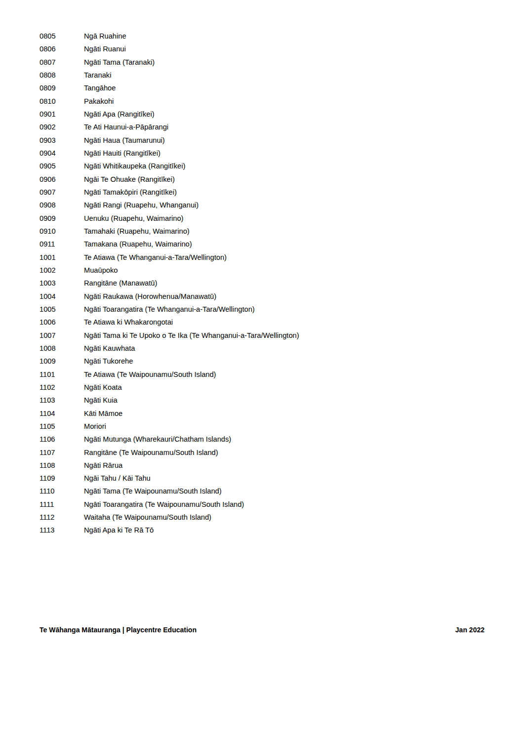| 0805 | Ngā Ruahine |
| 0806 | Ngāti Ruanui |
| 0807 | Ngāti Tama (Taranaki) |
| 0808 | Taranaki |
| 0809 | Tangāhoe |
| 0810 | Pakakohi |
| 0901 | Ngāti Apa (Rangitīkei) |
| 0902 | Te Ati Haunui-a-Pāpārangi |
| 0903 | Ngāti Haua (Taumarunui) |
| 0904 | Ngāti Hauiti (Rangitīkei) |
| 0905 | Ngāti Whitikaupeka (Rangitīkei) |
| 0906 | Ngāi Te Ohuake (Rangitīkei) |
| 0907 | Ngāti Tamakōpiri (Rangitīkei) |
| 0908 | Ngāti Rangi (Ruapehu, Whanganui) |
| 0909 | Uenuku (Ruapehu, Waimarino) |
| 0910 | Tamahaki (Ruapehu, Waimarino) |
| 0911 | Tamakana (Ruapehu, Waimarino) |
| 1001 | Te Atiawa (Te Whanganui-a-Tara/Wellington) |
| 1002 | Muaūpoko |
| 1003 | Rangitāne (Manawatū) |
| 1004 | Ngāti Raukawa (Horowhenua/Manawatū) |
| 1005 | Ngāti Toarangatira (Te Whanganui-a-Tara/Wellington) |
| 1006 | Te Atiawa ki Whakarongotai |
| 1007 | Ngāti Tama ki Te Upoko o Te Ika (Te Whanganui-a-Tara/Wellington) |
| 1008 | Ngāti Kauwhata |
| 1009 | Ngāti Tukorehe |
| 1101 | Te Atiawa (Te Waipounamu/South Island) |
| 1102 | Ngāti Koata |
| 1103 | Ngāti Kuia |
| 1104 | Kāti Māmoe |
| 1105 | Moriori |
| 1106 | Ngāti Mutunga (Wharekauri/Chatham Islands) |
| 1107 | Rangitāne (Te Waipounamu/South Island) |
| 1108 | Ngāti Rārua |
| 1109 | Ngāi Tahu / Kāi Tahu |
| 1110 | Ngāti Tama (Te Waipounamu/South Island) |
| 1111 | Ngāti Toarangatira (Te Waipounamu/South Island) |
| 1112 | Waitaha (Te Waipounamu/South Island) |
| 1113 | Ngāti Apa ki Te Rā Tō |
Te Wāhanga Mātauranga | Playcentre Education Jan 2022